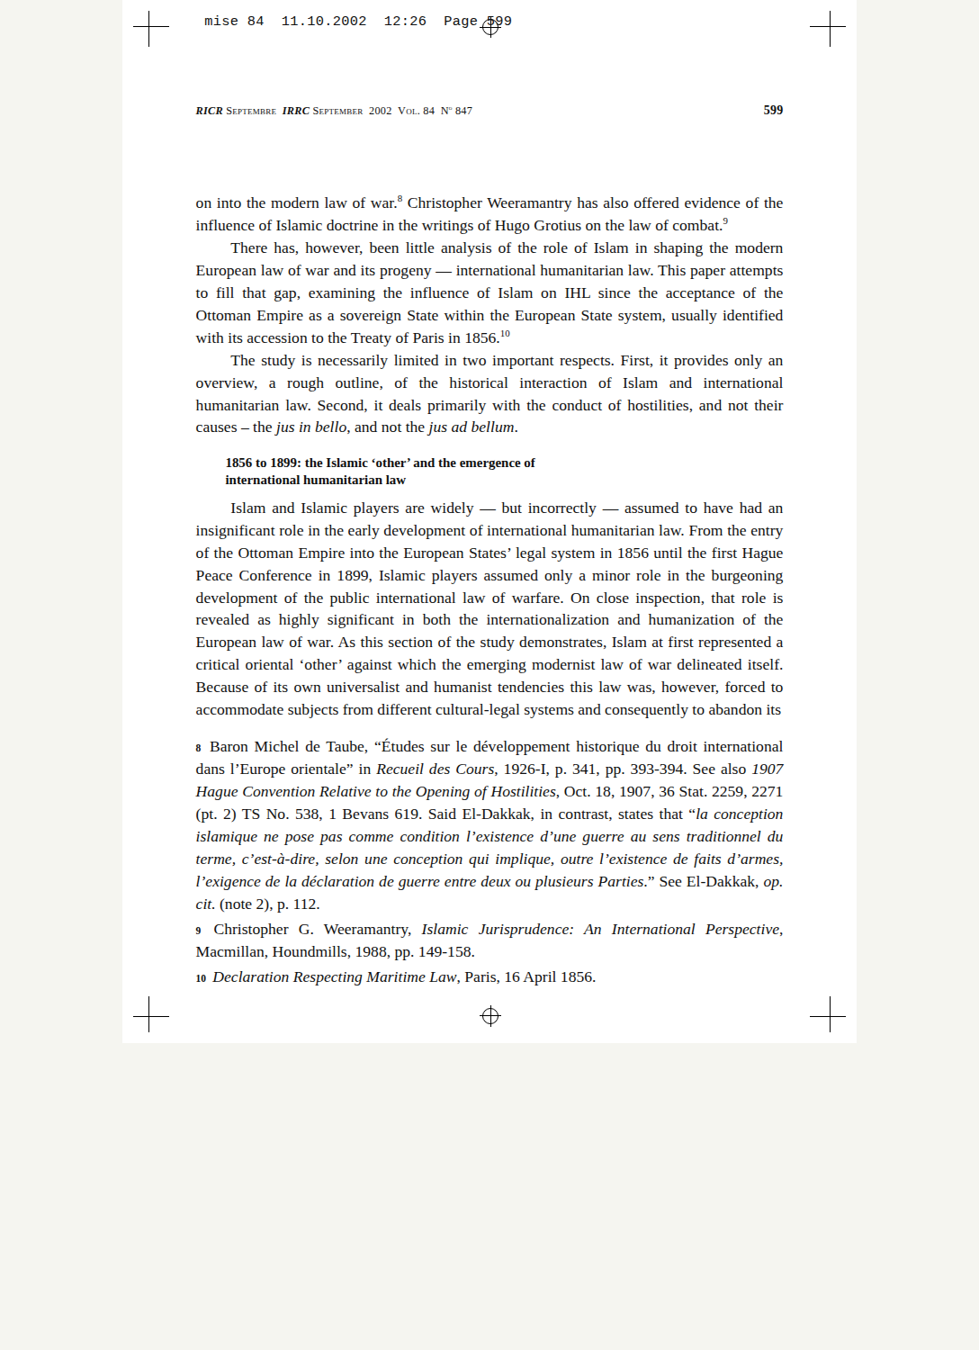mise 84 11.10.2002 12:26 Page 599
RICR Septembre IRRC September 2002 Vol. 84 No 847 599
on into the modern law of war.8 Christopher Weeramantry has also offered evidence of the influence of Islamic doctrine in the writings of Hugo Grotius on the law of combat.9
There has, however, been little analysis of the role of Islam in shaping the modern European law of war and its progeny — international humanitarian law. This paper attempts to fill that gap, examining the influence of Islam on IHL since the acceptance of the Ottoman Empire as a sovereign State within the European State system, usually identified with its accession to the Treaty of Paris in 1856.10
The study is necessarily limited in two important respects. First, it provides only an overview, a rough outline, of the historical interaction of Islam and international humanitarian law. Second, it deals primarily with the conduct of hostilities, and not their causes – the jus in bello, and not the jus ad bellum.
1856 to 1899: the Islamic ‘other’ and the emergence of
international humanitarian law
Islam and Islamic players are widely — but incorrectly — assumed to have had an insignificant role in the early development of international humanitarian law. From the entry of the Ottoman Empire into the European States’ legal system in 1856 until the first Hague Peace Conference in 1899, Islamic players assumed only a minor role in the burgeoning development of the public international law of warfare. On close inspection, that role is revealed as highly significant in both the internationalization and humanization of the European law of war. As this section of the study demonstrates, Islam at first represented a critical oriental ‘other’ against which the emerging modernist law of war delineated itself. Because of its own universalist and humanist tendencies this law was, however, forced to accommodate subjects from different cultural-legal systems and consequently to abandon its
8 Baron Michel de Taube, “Études sur le développement historique du droit international dans l’Europe orientale” in Recueil des Cours, 1926-I, p. 341, pp. 393-394. See also 1907 Hague Convention Relative to the Opening of Hostilities, Oct. 18, 1907, 36 Stat. 2259, 2271 (pt. 2) TS No. 538, 1 Bevans 619. Said El-Dakkak, in contrast, states that “la conception islamique ne pose pas comme condition l’existence d’une guerre au sens traditionnel du terme, c’est-à-dire, selon une conception qui implique, outre l’existence de faits d’armes, l’exigence de la déclaration de guerre entre deux ou plusieurs Parties.” See El-Dakkak, op. cit. (note 2), p. 112.
9 Christopher G. Weeramantry, Islamic Jurisprudence: An International Perspective, Macmillan, Houndmills, 1988, pp. 149-158.
10 Declaration Respecting Maritime Law, Paris, 16 April 1856.